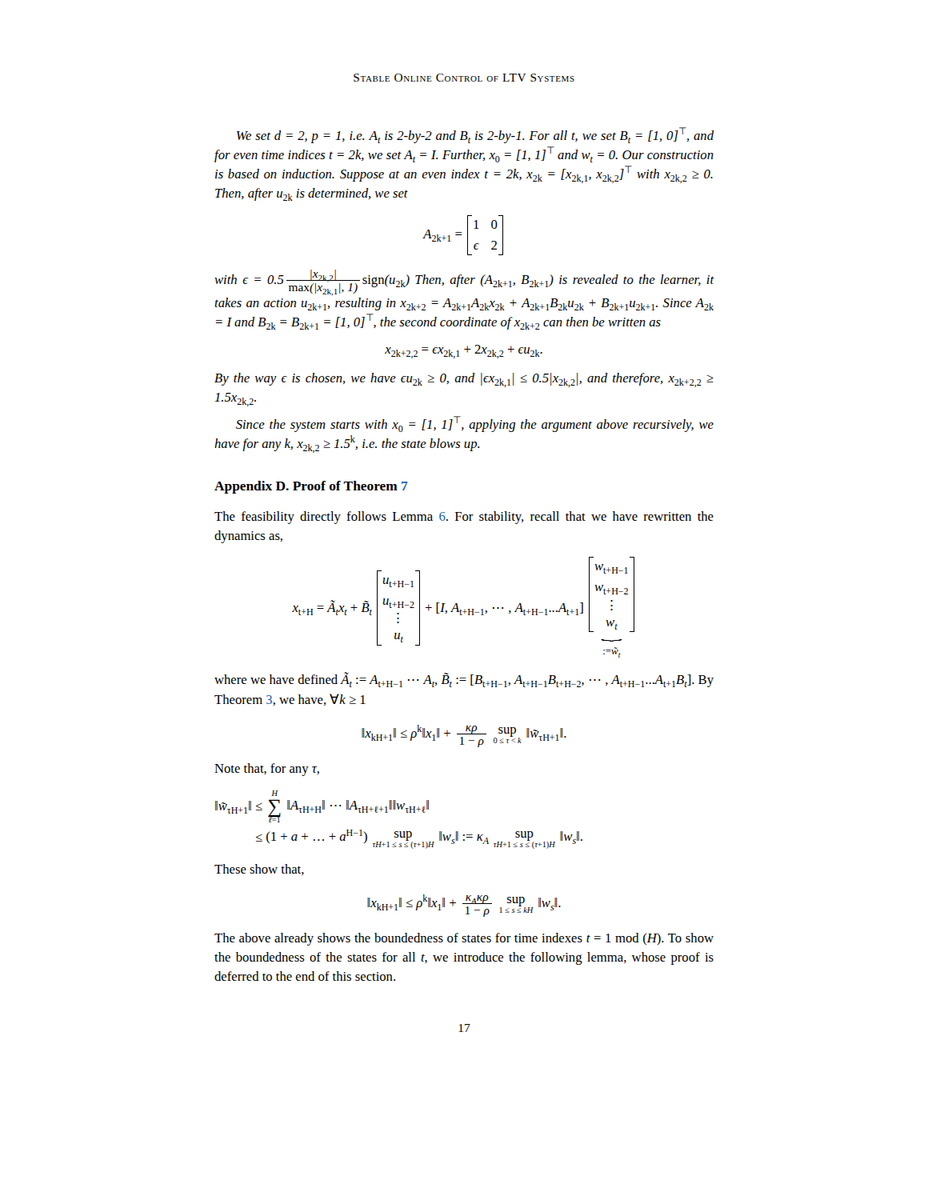Stable Online Control of LTV Systems
We set d = 2, p = 1, i.e. At is 2-by-2 and Bt is 2-by-1. For all t, we set Bt = [1, 0]⊤, and for even time indices t = 2k, we set At = I. Further, x0 = [1, 1]⊤ and wt = 0. Our construction is based on induction. Suppose at an even index t = 2k, x2k = [x2k,1, x2k,2]⊤ with x2k,2 ≥ 0. Then, after u2k is determined, we set
A2k+1 = 10 ϵ 2
with ϵ = 0.5|x2k,2|max(|x2k,1|, 1) sign(u2k) Then, after (A2k+1, B2k+1) is revealed to the learner, it takes an action u2k+1, resulting in x2k+2 = A2k+1A2kx2k + A2k+1B2ku2k + B2k+1u2k+1. Since A2k = I and B2k = B2k+1 = [1, 0]⊤, the second coordinate of x2k+2 can then be written as
x2k+2,2 = ϵx2k,1 + 2x2k,2 + ϵu2k.
By the way ϵ is chosen, we have ϵu2k ≥ 0, and |ϵx2k,1| ≤ 0.5|x2k,2|, and therefore, x2k+2,2 ≥ 1.5x2k,2.
Since the system starts with x0 = [1, 1]⊤, applying the argument above recursively, we have for any k, x2k,2 ≥ 1.5k, i.e. the state blows up.
Appendix D. Proof of Theorem 7
The feasibility directly follows Lemma 6. For stability, recall that we have rewritten the dynamics as,
xt+H = Ãtxt + B̃t ut+H−1 ut+H−2 ⋮ ut + [I, At+H−1, ⋯ , At+H−1...At+1] wt+H−1 wt+H−2 ⋮ wt ⏟ :=w̃t
where we have defined Ãt := At+H−1 ⋯ At, B̃t := [Bt+H−1, At+H−1Bt+H−2, ⋯ , At+H−1...At+1Bt]. By Theorem 3, we have, ∀k ≥ 1
‖xkH+1‖ ≤ ρk‖x1‖ + κρ 1 − ρ sup 0 ≤ τ < k ‖w̃τH+1‖.
Note that, for any τ,
‖w̃τH+1‖ ≤
H ∑ ℓ=1 ‖AτH+H‖ ⋯ ‖AτH+ℓ+1‖‖wτH+ℓ‖
≤
(1 + a + … + aH−1) sup τH+1 ≤ s ≤ (τ+1)H ‖ws‖ := κA sup τH+1 ≤ s ≤ (τ+1)H ‖ws‖.
These show that,
‖xkH+1‖ ≤ ρk‖x1‖ + κAκρ 1 − ρ sup 1 ≤ s ≤ kH ‖ws‖.
The above already shows the boundedness of states for time indexes t = 1 mod (H). To show the boundedness of the states for all t, we introduce the following lemma, whose proof is deferred to the end of this section.
17